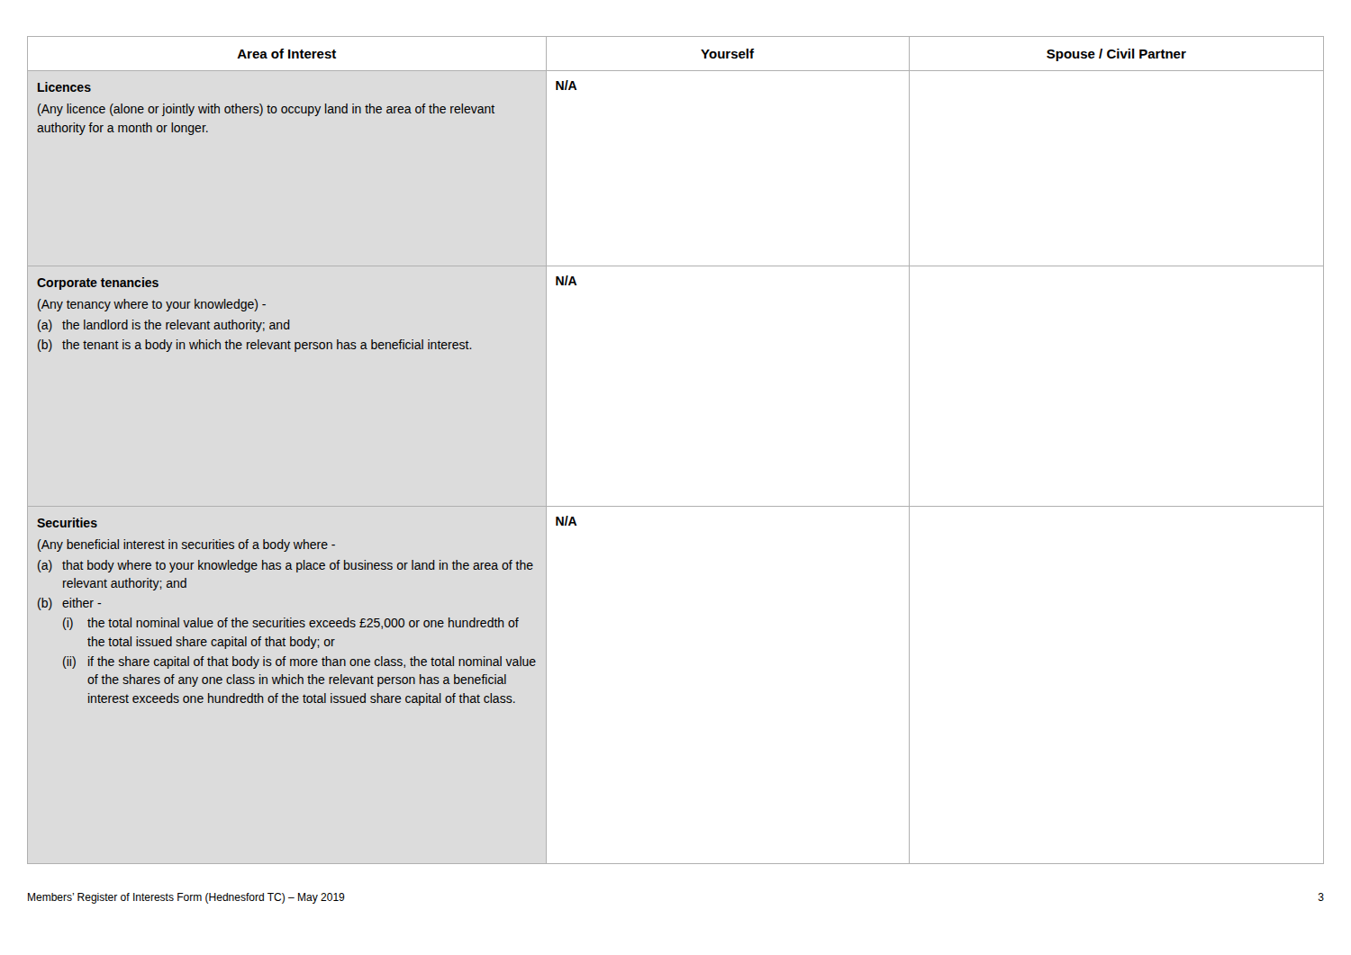| Area of Interest | Yourself | Spouse / Civil Partner |
| --- | --- | --- |
| Licences (Any licence (alone or jointly with others) to occupy land in the area of the relevant authority for a month or longer. | N/A | |
| Corporate tenancies (Any tenancy where to your knowledge) - (a) the landlord is the relevant authority; and (b) the tenant is a body in which the relevant person has a beneficial interest. | N/A | |
| Securities (Any beneficial interest in securities of a body where - (a) that body where to your knowledge has a place of business or land in the area of the relevant authority; and (b) either - (i) the total nominal value of the securities exceeds £25,000 or one hundredth of the total issued share capital of that body; or (ii) if the share capital of that body is of more than one class, the total nominal value of the shares of any one class in which the relevant person has a beneficial interest exceeds one hundredth of the total issued share capital of that class. | N/A | |
Members’ Register of Interests Form (Hednesford TC) – May 2019 3